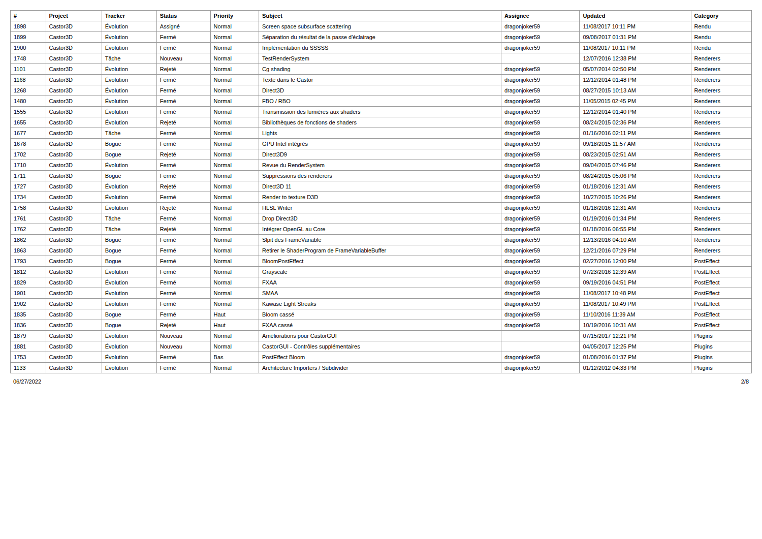| # | Project | Tracker | Status | Priority | Subject | Assignee | Updated | Category |
| --- | --- | --- | --- | --- | --- | --- | --- | --- |
| 1898 | Castor3D | Évolution | Assigné | Normal | Screen space subsurface scattering | dragonjoker59 | 11/08/2017 10:11 PM | Rendu |
| 1899 | Castor3D | Évolution | Fermé | Normal | Séparation du résultat de la passe d'éclairage | dragonjoker59 | 09/08/2017 01:31 PM | Rendu |
| 1900 | Castor3D | Évolution | Fermé | Normal | Implémentation du SSSSS | dragonjoker59 | 11/08/2017 10:11 PM | Rendu |
| 1748 | Castor3D | Tâche | Nouveau | Normal | TestRenderSystem | | 12/07/2016 12:38 PM | Renderers |
| 1101 | Castor3D | Évolution | Rejeté | Normal | Cg shading | dragonjoker59 | 05/07/2014 02:50 PM | Renderers |
| 1168 | Castor3D | Évolution | Fermé | Normal | Texte dans le Castor | dragonjoker59 | 12/12/2014 01:48 PM | Renderers |
| 1268 | Castor3D | Évolution | Fermé | Normal | Direct3D | dragonjoker59 | 08/27/2015 10:13 AM | Renderers |
| 1480 | Castor3D | Évolution | Fermé | Normal | FBO / RBO | dragonjoker59 | 11/05/2015 02:45 PM | Renderers |
| 1555 | Castor3D | Évolution | Fermé | Normal | Transmission des lumières aux shaders | dragonjoker59 | 12/12/2014 01:40 PM | Renderers |
| 1655 | Castor3D | Évolution | Rejeté | Normal | Bibliothèques de fonctions de shaders | dragonjoker59 | 08/24/2015 02:36 PM | Renderers |
| 1677 | Castor3D | Tâche | Fermé | Normal | Lights | dragonjoker59 | 01/16/2016 02:11 PM | Renderers |
| 1678 | Castor3D | Bogue | Fermé | Normal | GPU Intel intégrés | dragonjoker59 | 09/18/2015 11:57 AM | Renderers |
| 1702 | Castor3D | Bogue | Rejeté | Normal | Direct3D9 | dragonjoker59 | 08/23/2015 02:51 AM | Renderers |
| 1710 | Castor3D | Évolution | Fermé | Normal | Revue du RenderSystem | dragonjoker59 | 09/04/2015 07:46 PM | Renderers |
| 1711 | Castor3D | Bogue | Fermé | Normal | Suppressions des renderers | dragonjoker59 | 08/24/2015 05:06 PM | Renderers |
| 1727 | Castor3D | Évolution | Rejeté | Normal | Direct3D 11 | dragonjoker59 | 01/18/2016 12:31 AM | Renderers |
| 1734 | Castor3D | Évolution | Fermé | Normal | Render to texture D3D | dragonjoker59 | 10/27/2015 10:26 PM | Renderers |
| 1758 | Castor3D | Évolution | Rejeté | Normal | HLSL Writer | dragonjoker59 | 01/18/2016 12:31 AM | Renderers |
| 1761 | Castor3D | Tâche | Fermé | Normal | Drop Direct3D | dragonjoker59 | 01/19/2016 01:34 PM | Renderers |
| 1762 | Castor3D | Tâche | Rejeté | Normal | Intégrer OpenGL au Core | dragonjoker59 | 01/18/2016 06:55 PM | Renderers |
| 1862 | Castor3D | Bogue | Fermé | Normal | Slpit des FrameVariable | dragonjoker59 | 12/13/2016 04:10 AM | Renderers |
| 1863 | Castor3D | Bogue | Fermé | Normal | Retirer le ShaderProgram de FrameVariableBuffer | dragonjoker59 | 12/21/2016 07:29 PM | Renderers |
| 1793 | Castor3D | Bogue | Fermé | Normal | BloomPostEffect | dragonjoker59 | 02/27/2016 12:00 PM | PostEffect |
| 1812 | Castor3D | Évolution | Fermé | Normal | Grayscale | dragonjoker59 | 07/23/2016 12:39 AM | PostEffect |
| 1829 | Castor3D | Évolution | Fermé | Normal | FXAA | dragonjoker59 | 09/19/2016 04:51 PM | PostEffect |
| 1901 | Castor3D | Évolution | Fermé | Normal | SMAA | dragonjoker59 | 11/08/2017 10:48 PM | PostEffect |
| 1902 | Castor3D | Évolution | Fermé | Normal | Kawase Light Streaks | dragonjoker59 | 11/08/2017 10:49 PM | PostEffect |
| 1835 | Castor3D | Bogue | Fermé | Haut | Bloom cassé | dragonjoker59 | 11/10/2016 11:39 AM | PostEffect |
| 1836 | Castor3D | Bogue | Rejeté | Haut | FXAA cassé | dragonjoker59 | 10/19/2016 10:31 AM | PostEffect |
| 1879 | Castor3D | Évolution | Nouveau | Normal | Améliorations pour CastorGUI | | 07/15/2017 12:21 PM | Plugins |
| 1881 | Castor3D | Évolution | Nouveau | Normal | CastorGUI - Contrôles supplémentaires | | 04/05/2017 12:25 PM | Plugins |
| 1753 | Castor3D | Évolution | Fermé | Bas | PostEffect Bloom | dragonjoker59 | 01/08/2016 01:37 PM | Plugins |
| 1133 | Castor3D | Évolution | Fermé | Normal | Architecture Importers / Subdivider | dragonjoker59 | 01/12/2012 04:33 PM | Plugins |
| 06/27/2022 | 2/8 |